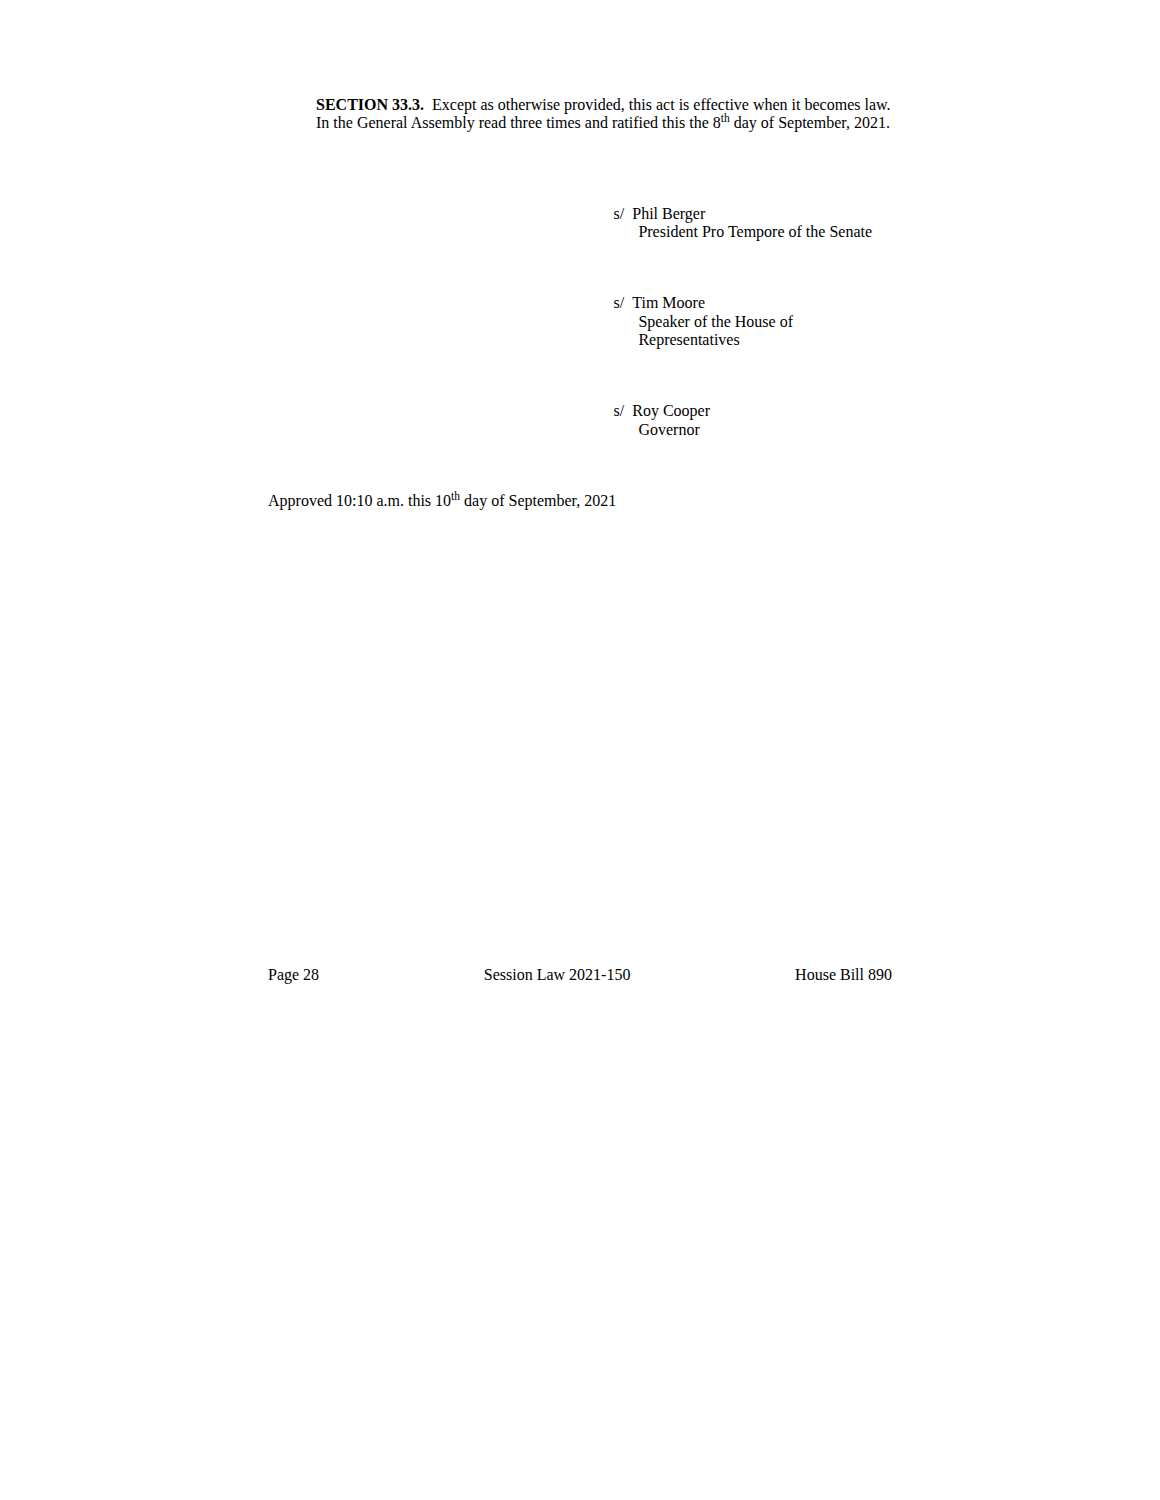SECTION 33.3. Except as otherwise provided, this act is effective when it becomes law.
In the General Assembly read three times and ratified this the 8th day of September, 2021.
s/ Phil Berger
President Pro Tempore of the Senate
s/ Tim Moore
Speaker of the House of Representatives
s/ Roy Cooper
Governor
Approved 10:10 a.m. this 10th day of September, 2021
Page 28 Session Law 2021-150 House Bill 890